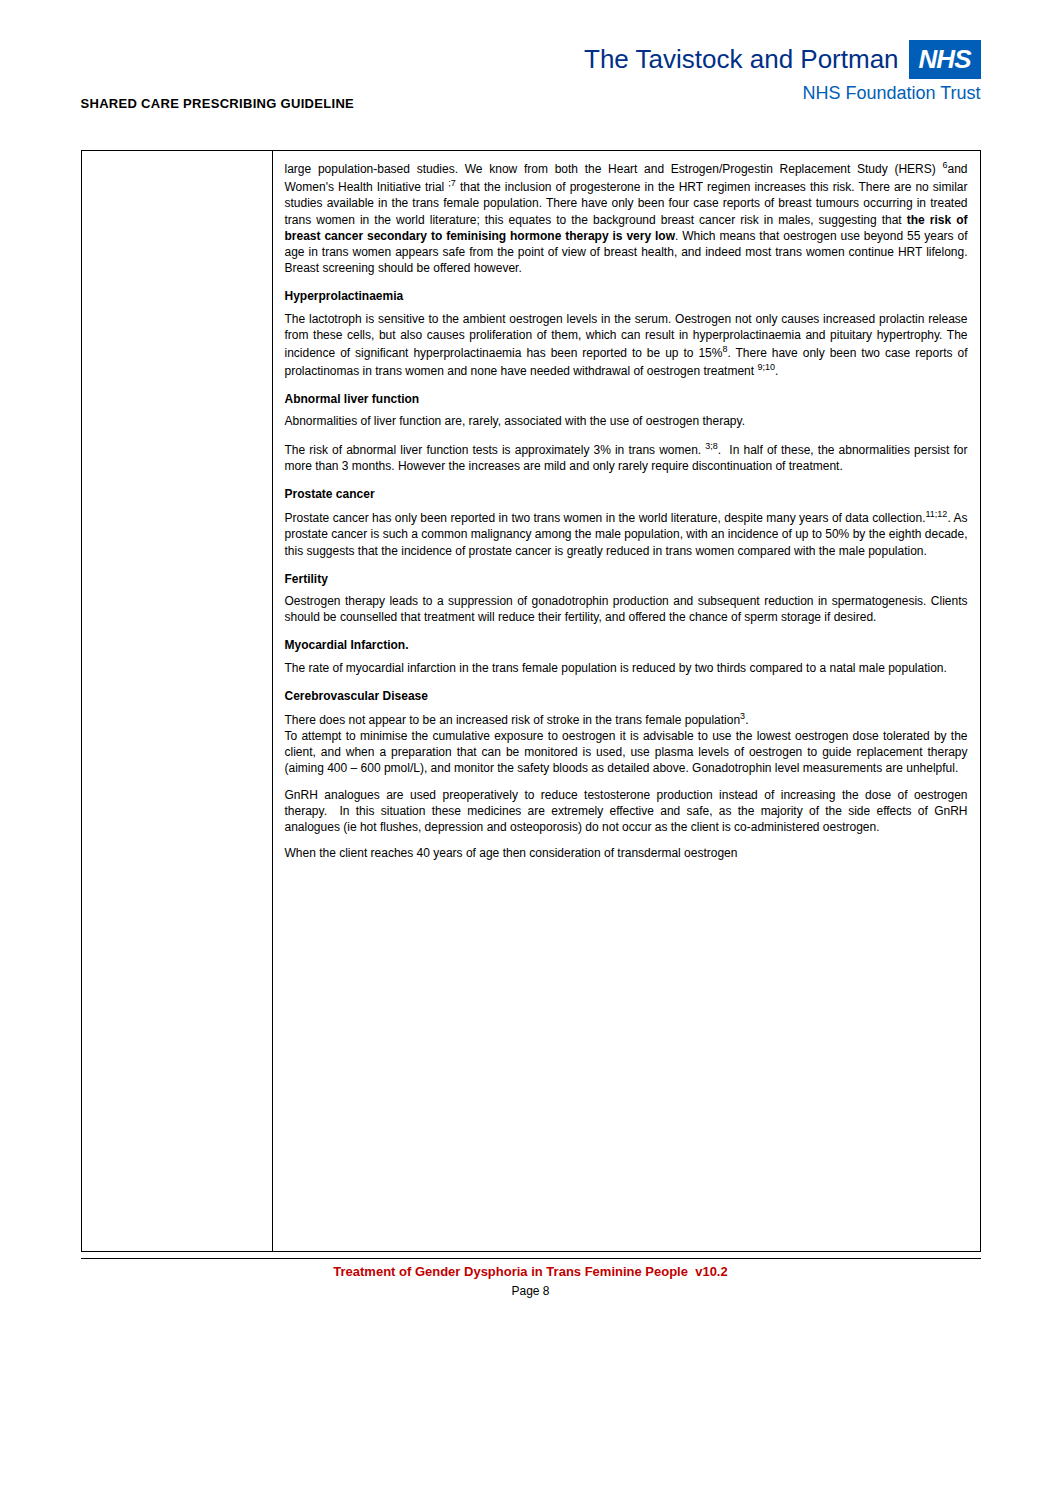The Tavistock and Portman NHS
NHS Foundation Trust
SHARED CARE PRESCRIBING GUIDELINE
large population-based studies. We know from both the Heart and Estrogen/Progestin Replacement Study (HERS) 6and Women's Health Initiative trial ;7 that the inclusion of progesterone in the HRT regimen increases this risk. There are no similar studies available in the trans female population. There have only been four case reports of breast tumours occurring in treated trans women in the world literature; this equates to the background breast cancer risk in males, suggesting that the risk of breast cancer secondary to feminising hormone therapy is very low. Which means that oestrogen use beyond 55 years of age in trans women appears safe from the point of view of breast health, and indeed most trans women continue HRT lifelong. Breast screening should be offered however.
Hyperprolactinaemia
The lactotroph is sensitive to the ambient oestrogen levels in the serum. Oestrogen not only causes increased prolactin release from these cells, but also causes proliferation of them, which can result in hyperprolactinaemia and pituitary hypertrophy. The incidence of significant hyperprolactinaemia has been reported to be up to 15%8. There have only been two case reports of prolactinomas in trans women and none have needed withdrawal of oestrogen treatment 9;10.
Abnormal liver function
Abnormalities of liver function are, rarely, associated with the use of oestrogen therapy.
The risk of abnormal liver function tests is approximately 3% in trans women. 3;8. In half of these, the abnormalities persist for more than 3 months. However the increases are mild and only rarely require discontinuation of treatment.
Prostate cancer
Prostate cancer has only been reported in two trans women in the world literature, despite many years of data collection.11;12. As prostate cancer is such a common malignancy among the male population, with an incidence of up to 50% by the eighth decade, this suggests that the incidence of prostate cancer is greatly reduced in trans women compared with the male population.
Fertility
Oestrogen therapy leads to a suppression of gonadotrophin production and subsequent reduction in spermatogenesis. Clients should be counselled that treatment will reduce their fertility, and offered the chance of sperm storage if desired.
Myocardial Infarction.
The rate of myocardial infarction in the trans female population is reduced by two thirds compared to a natal male population.
Cerebrovascular Disease
There does not appear to be an increased risk of stroke in the trans female population3.
To attempt to minimise the cumulative exposure to oestrogen it is advisable to use the lowest oestrogen dose tolerated by the client, and when a preparation that can be monitored is used, use plasma levels of oestrogen to guide replacement therapy (aiming 400 – 600 pmol/L), and monitor the safety bloods as detailed above. Gonadotrophin level measurements are unhelpful.
GnRH analogues are used preoperatively to reduce testosterone production instead of increasing the dose of oestrogen therapy. In this situation these medicines are extremely effective and safe, as the majority of the side effects of GnRH analogues (ie hot flushes, depression and osteoporosis) do not occur as the client is co-administered oestrogen.
When the client reaches 40 years of age then consideration of transdermal oestrogen
Treatment of Gender Dysphoria in Trans Feminine People v10.2
Page 8